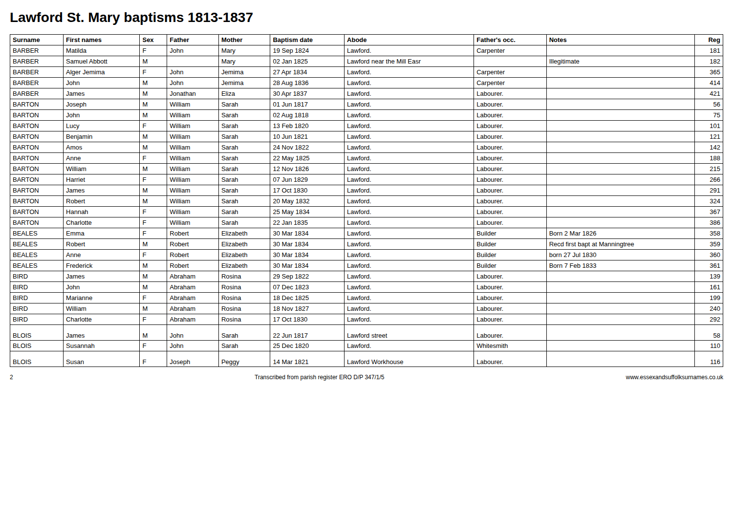Lawford St. Mary baptisms 1813-1837
| Surname | First names | Sex | Father | Mother | Baptism date | Abode | Father's occ. | Notes | Reg |
| --- | --- | --- | --- | --- | --- | --- | --- | --- | --- |
| BARBER | Matilda | F | John | Mary | 19 Sep 1824 | Lawford. | Carpenter | | 181 |
| BARBER | Samuel Abbott | M | | Mary | 02 Jan 1825 | Lawford near the Mill Easr | | Illegitimate | 182 |
| BARBER | Alger Jemima | F | John | Jemima | 27 Apr 1834 | Lawford. | Carpenter | | 365 |
| BARBER | John | M | John | Jemima | 28 Aug 1836 | Lawford. | Carpenter | | 414 |
| BARBER | James | M | Jonathan | Eliza | 30 Apr 1837 | Lawford. | Labourer. | | 421 |
| BARTON | Joseph | M | William | Sarah | 01 Jun 1817 | Lawford. | Labourer. | | 56 |
| BARTON | John | M | William | Sarah | 02 Aug 1818 | Lawford. | Labourer. | | 75 |
| BARTON | Lucy | F | William | Sarah | 13 Feb 1820 | Lawford. | Labourer. | | 101 |
| BARTON | Benjamin | M | William | Sarah | 10 Jun 1821 | Lawford. | Labourer. | | 121 |
| BARTON | Amos | M | William | Sarah | 24 Nov 1822 | Lawford. | Labourer. | | 142 |
| BARTON | Anne | F | William | Sarah | 22 May 1825 | Lawford. | Labourer. | | 188 |
| BARTON | William | M | William | Sarah | 12 Nov 1826 | Lawford. | Labourer. | | 215 |
| BARTON | Harriet | F | William | Sarah | 07 Jun 1829 | Lawford. | Labourer. | | 266 |
| BARTON | James | M | William | Sarah | 17 Oct 1830 | Lawford. | Labourer. | | 291 |
| BARTON | Robert | M | William | Sarah | 20 May 1832 | Lawford. | Labourer. | | 324 |
| BARTON | Hannah | F | William | Sarah | 25 May 1834 | Lawford. | Labourer. | | 367 |
| BARTON | Charlotte | F | William | Sarah | 22 Jan 1835 | Lawford. | Labourer. | | 386 |
| BEALES | Emma | F | Robert | Elizabeth | 30 Mar 1834 | Lawford. | Builder | Born 2 Mar 1826 | 358 |
| BEALES | Robert | M | Robert | Elizabeth | 30 Mar 1834 | Lawford. | Builder | Recd first bapt at Manningtree | 359 |
| BEALES | Anne | F | Robert | Elizabeth | 30 Mar 1834 | Lawford. | Builder | born 27 Jul 1830 | 360 |
| BEALES | Frederick | M | Robert | Elizabeth | 30 Mar 1834 | Lawford. | Builder | Born 7 Feb 1833 | 361 |
| BIRD | James | M | Abraham | Rosina | 29 Sep 1822 | Lawford. | Labourer. | | 139 |
| BIRD | John | M | Abraham | Rosina | 07 Dec 1823 | Lawford. | Labourer. | | 161 |
| BIRD | Marianne | F | Abraham | Rosina | 18 Dec 1825 | Lawford. | Labourer. | | 199 |
| BIRD | William | M | Abraham | Rosina | 18 Nov 1827 | Lawford. | Labourer. | | 240 |
| BIRD | Charlotte | F | Abraham | Rosina | 17 Oct 1830 | Lawford. | Labourer. | | 292 |
| BLOIS | James | M | John | Sarah | 22 Jun 1817 | Lawford street | Labourer. | | 58 |
| BLOIS | Susannah | F | John | Sarah | 25 Dec 1820 | Lawford. | Whitesmith | | 110 |
| BLOIS | Susan | F | Joseph | Peggy | 14 Mar 1821 | Lawford Workhouse | Labourer. | | 116 |
2
Transcribed from parish register ERO D/P 347/1/5
www.essexandsuffolksurnames.co.uk